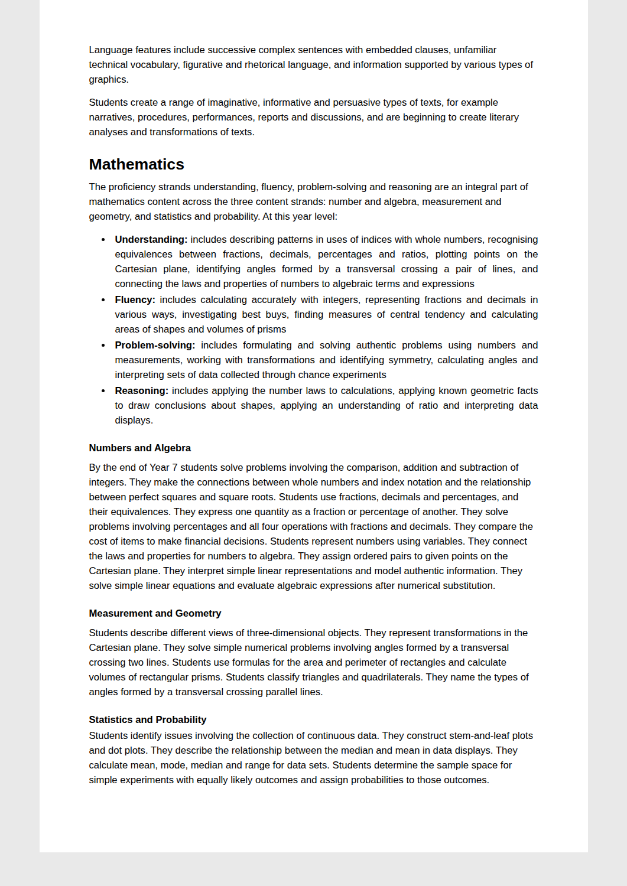Language features include successive complex sentences with embedded clauses, unfamiliar technical vocabulary, figurative and rhetorical language, and information supported by various types of graphics.
Students create a range of imaginative, informative and persuasive types of texts, for example narratives, procedures, performances, reports and discussions, and are beginning to create literary analyses and transformations of texts.
Mathematics
The proficiency strands understanding, fluency, problem-solving and reasoning are an integral part of mathematics content across the three content strands: number and algebra, measurement and geometry, and statistics and probability. At this year level:
Understanding: includes describing patterns in uses of indices with whole numbers, recognising equivalences between fractions, decimals, percentages and ratios, plotting points on the Cartesian plane, identifying angles formed by a transversal crossing a pair of lines, and connecting the laws and properties of numbers to algebraic terms and expressions
Fluency: includes calculating accurately with integers, representing fractions and decimals in various ways, investigating best buys, finding measures of central tendency and calculating areas of shapes and volumes of prisms
Problem-solving: includes formulating and solving authentic problems using numbers and measurements, working with transformations and identifying symmetry, calculating angles and interpreting sets of data collected through chance experiments
Reasoning: includes applying the number laws to calculations, applying known geometric facts to draw conclusions about shapes, applying an understanding of ratio and interpreting data displays.
Numbers and Algebra
By the end of Year 7 students solve problems involving the comparison, addition and subtraction of integers. They make the connections between whole numbers and index notation and the relationship between perfect squares and square roots. Students use fractions, decimals and percentages, and their equivalences. They express one quantity as a fraction or percentage of another. They solve problems involving percentages and all four operations with fractions and decimals. They compare the cost of items to make financial decisions. Students represent numbers using variables. They connect the laws and properties for numbers to algebra. They assign ordered pairs to given points on the Cartesian plane. They interpret simple linear representations and model authentic information. They solve simple linear equations and evaluate algebraic expressions after numerical substitution.
Measurement and Geometry
Students describe different views of three-dimensional objects. They represent transformations in the Cartesian plane. They solve simple numerical problems involving angles formed by a transversal crossing two lines. Students use formulas for the area and perimeter of rectangles and calculate volumes of rectangular prisms. Students classify triangles and quadrilaterals. They name the types of angles formed by a transversal crossing parallel lines.
Statistics and Probability
Students identify issues involving the collection of continuous data. They construct stem-and-leaf plots and dot plots. They describe the relationship between the median and mean in data displays. They calculate mean, mode, median and range for data sets. Students determine the sample space for simple experiments with equally likely outcomes and assign probabilities to those outcomes.